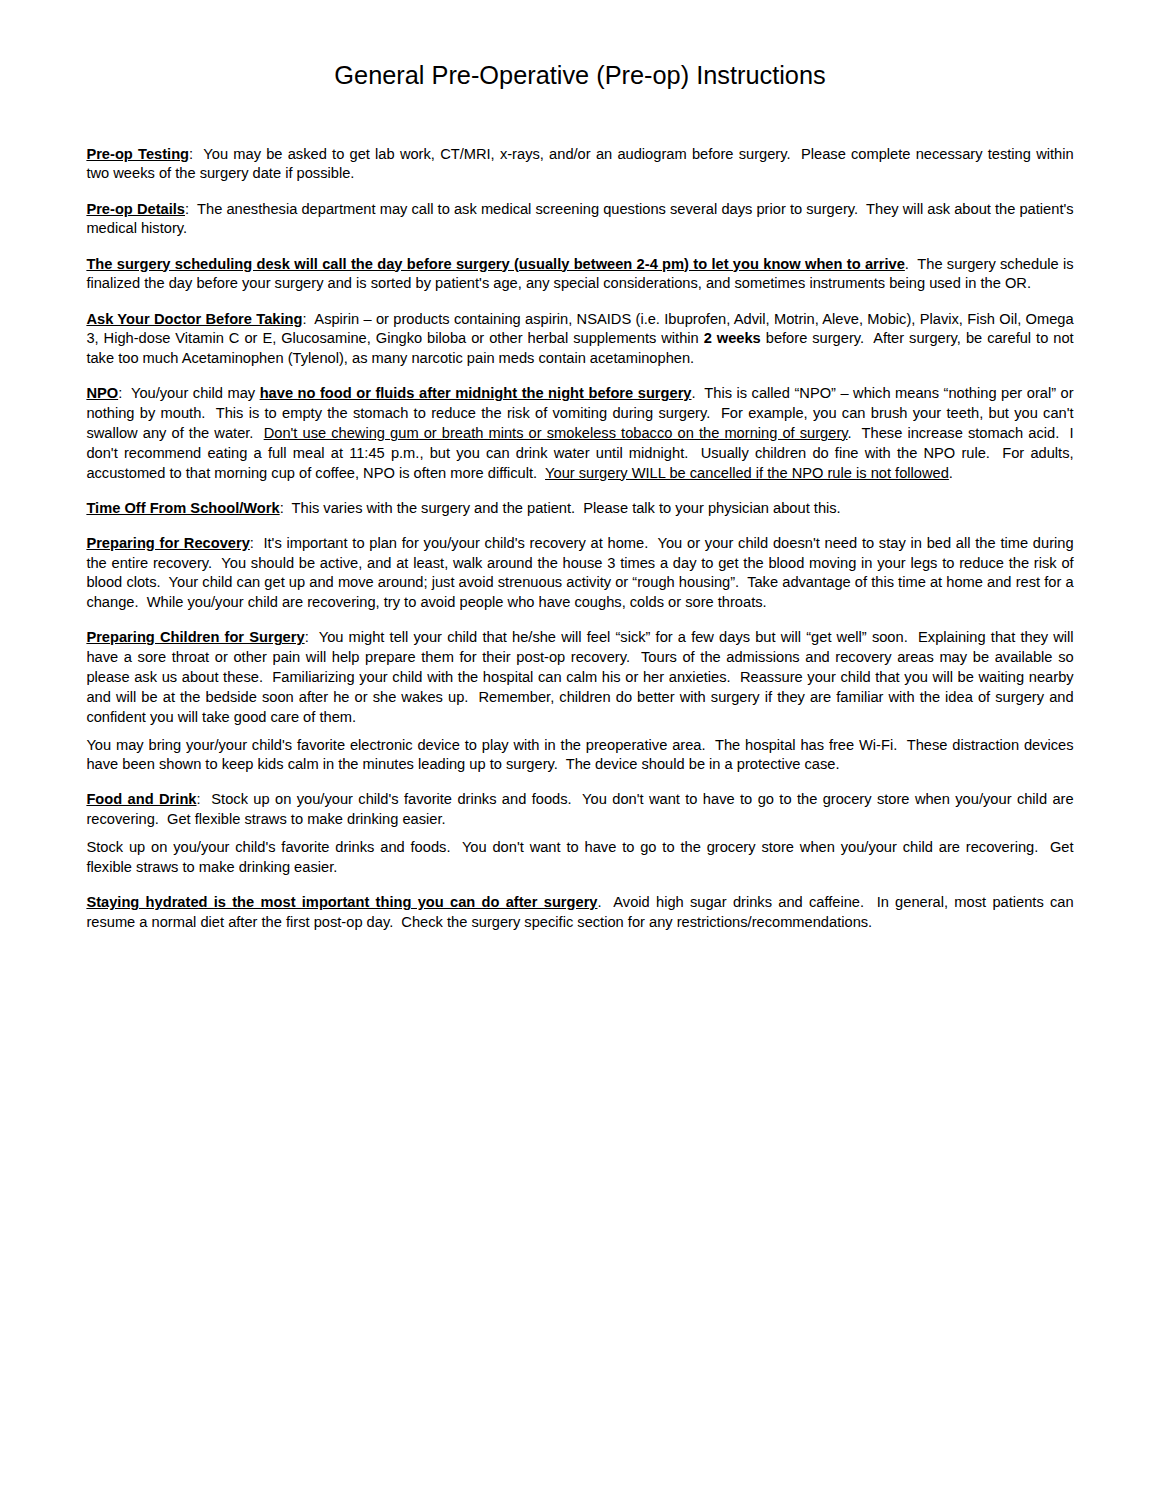General Pre-Operative (Pre-op) Instructions
Pre-op Testing: You may be asked to get lab work, CT/MRI, x-rays, and/or an audiogram before surgery. Please complete necessary testing within two weeks of the surgery date if possible.
Pre-op Details: The anesthesia department may call to ask medical screening questions several days prior to surgery. They will ask about the patient's medical history.
The surgery scheduling desk will call the day before surgery (usually between 2-4 pm) to let you know when to arrive. The surgery schedule is finalized the day before your surgery and is sorted by patient's age, any special considerations, and sometimes instruments being used in the OR.
Ask Your Doctor Before Taking: Aspirin – or products containing aspirin, NSAIDS (i.e. Ibuprofen, Advil, Motrin, Aleve, Mobic), Plavix, Fish Oil, Omega 3, High-dose Vitamin C or E, Glucosamine, Gingko biloba or other herbal supplements within 2 weeks before surgery. After surgery, be careful to not take too much Acetaminophen (Tylenol), as many narcotic pain meds contain acetaminophen.
NPO: You/your child may have no food or fluids after midnight the night before surgery. This is called “NPO” – which means “nothing per oral” or nothing by mouth. This is to empty the stomach to reduce the risk of vomiting during surgery. For example, you can brush your teeth, but you can't swallow any of the water. Don't use chewing gum or breath mints or smokeless tobacco on the morning of surgery. These increase stomach acid. I don't recommend eating a full meal at 11:45 p.m., but you can drink water until midnight. Usually children do fine with the NPO rule. For adults, accustomed to that morning cup of coffee, NPO is often more difficult. Your surgery WILL be cancelled if the NPO rule is not followed.
Time Off From School/Work: This varies with the surgery and the patient. Please talk to your physician about this.
Preparing for Recovery: It's important to plan for you/your child's recovery at home. You or your child doesn't need to stay in bed all the time during the entire recovery. You should be active, and at least, walk around the house 3 times a day to get the blood moving in your legs to reduce the risk of blood clots. Your child can get up and move around; just avoid strenuous activity or “rough housing”. Take advantage of this time at home and rest for a change. While you/your child are recovering, try to avoid people who have coughs, colds or sore throats.
Preparing Children for Surgery: You might tell your child that he/she will feel “sick” for a few days but will “get well” soon. Explaining that they will have a sore throat or other pain will help prepare them for their post-op recovery. Tours of the admissions and recovery areas may be available so please ask us about these. Familiarizing your child with the hospital can calm his or her anxieties. Reassure your child that you will be waiting nearby and will be at the bedside soon after he or she wakes up. Remember, children do better with surgery if they are familiar with the idea of surgery and confident you will take good care of them.
You may bring your/your child's favorite electronic device to play with in the preoperative area. The hospital has free Wi-Fi. These distraction devices have been shown to keep kids calm in the minutes leading up to surgery. The device should be in a protective case.
Food and Drink: Stock up on you/your child's favorite drinks and foods. You don't want to have to go to the grocery store when you/your child are recovering. Get flexible straws to make drinking easier.
Stock up on you/your child's favorite drinks and foods. You don't want to have to go to the grocery store when you/your child are recovering. Get flexible straws to make drinking easier.
Staying hydrated is the most important thing you can do after surgery. Avoid high sugar drinks and caffeine. In general, most patients can resume a normal diet after the first post-op day. Check the surgery specific section for any restrictions/recommendations.